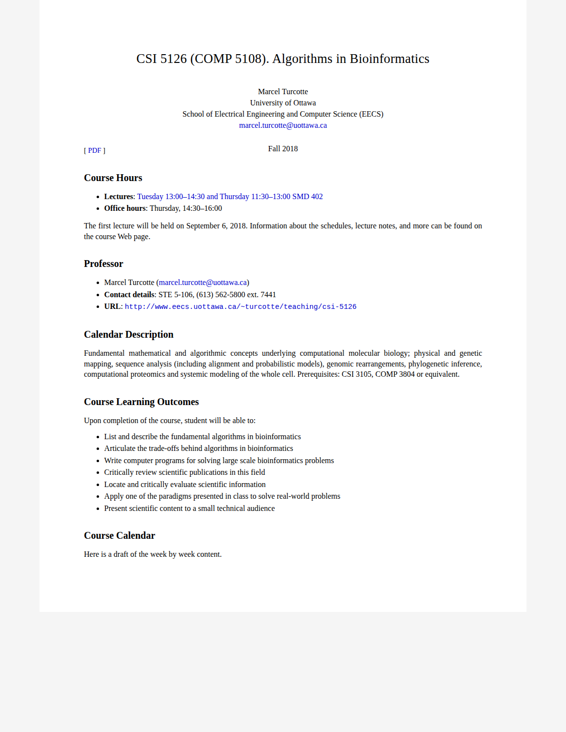CSI 5126 (COMP 5108). Algorithms in Bioinformatics
Marcel Turcotte University of Ottawa School of Electrical Engineering and Computer Science (EECS) marcel.turcotte@uottawa.ca
[ PDF ] Fall 2018
Course Hours
Lectures: Tuesday 13:00–14:30 and Thursday 11:30–13:00 SMD 402
Office hours: Thursday, 14:30–16:00
The first lecture will be held on September 6, 2018. Information about the schedules, lecture notes, and more can be found on the course Web page.
Professor
Marcel Turcotte (marcel.turcotte@uottawa.ca)
Contact details: STE 5-106, (613) 562-5800 ext. 7441
URL: http://www.eecs.uottawa.ca/~turcotte/teaching/csi-5126
Calendar Description
Fundamental mathematical and algorithmic concepts underlying computational molecular biology; physical and genetic mapping, sequence analysis (including alignment and probabilistic models), genomic rearrangements, phylogenetic inference, computational proteomics and systemic modeling of the whole cell. Prerequisites: CSI 3105, COMP 3804 or equivalent.
Course Learning Outcomes
Upon completion of the course, student will be able to:
List and describe the fundamental algorithms in bioinformatics
Articulate the trade-offs behind algorithms in bioinformatics
Write computer programs for solving large scale bioinformatics problems
Critically review scientific publications in this field
Locate and critically evaluate scientific information
Apply one of the paradigms presented in class to solve real-world problems
Present scientific content to a small technical audience
Course Calendar
Here is a draft of the week by week content.